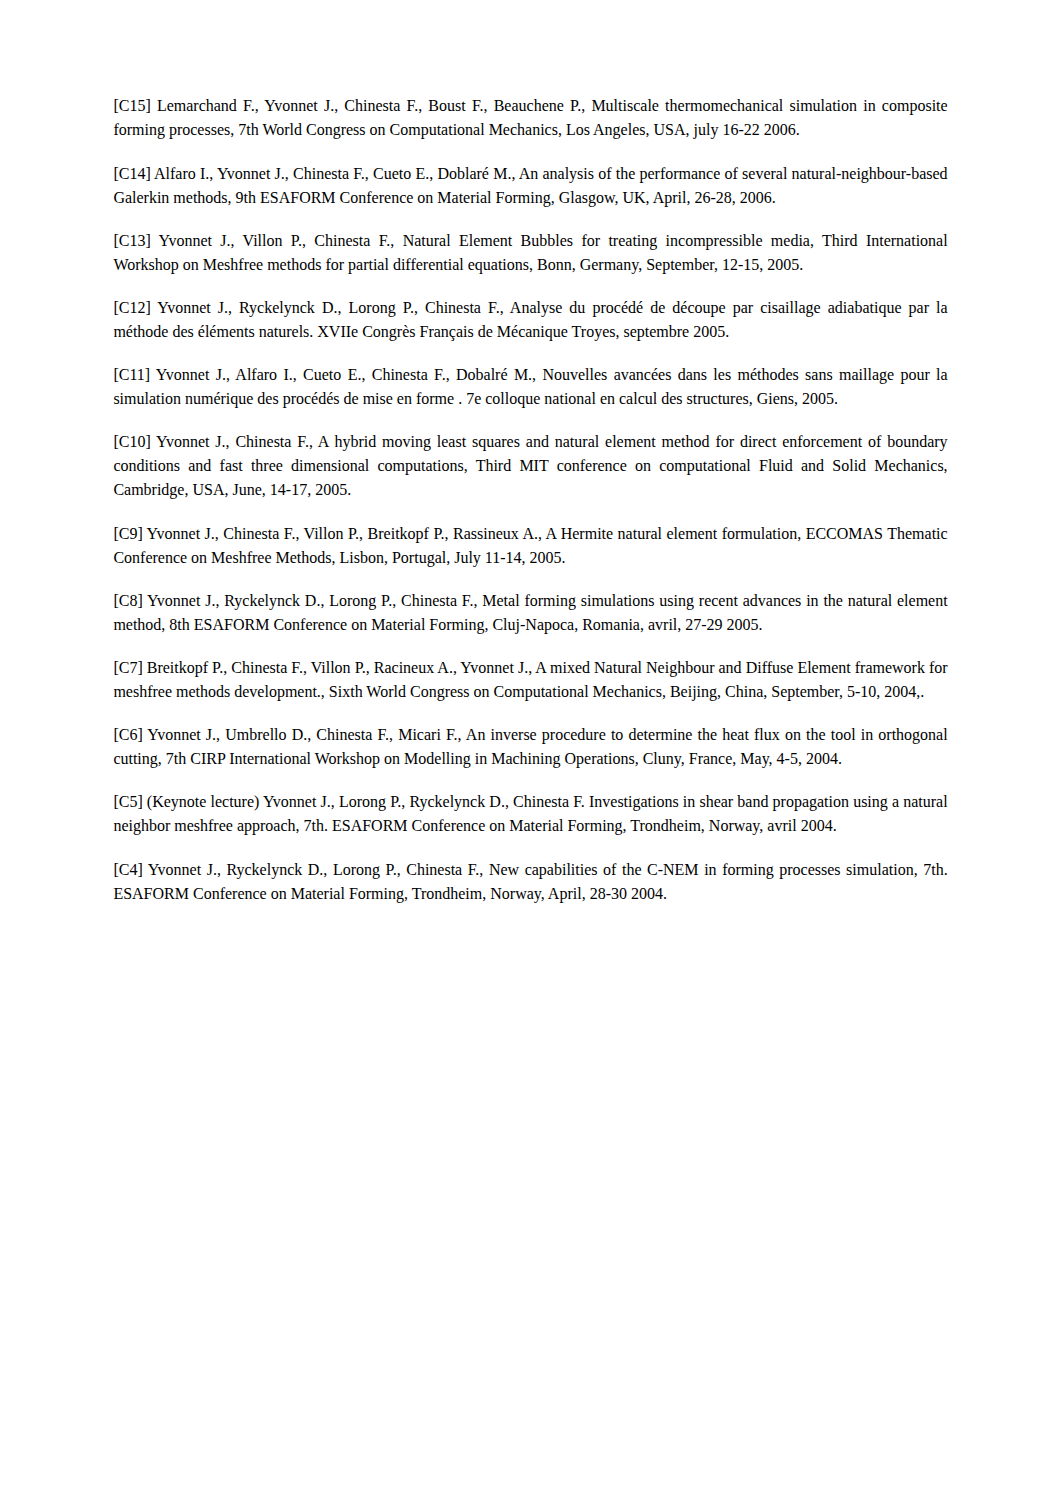[C15] Lemarchand F., Yvonnet J., Chinesta F., Boust F., Beauchene P., Multiscale thermomechanical simulation in composite forming processes, 7th World Congress on Computational Mechanics, Los Angeles, USA, july 16-22 2006.
[C14] Alfaro I., Yvonnet J., Chinesta F., Cueto E., Doblaré M., An analysis of the performance of several natural-neighbour-based Galerkin methods, 9th ESAFORM Conference on Material Forming, Glasgow, UK, April, 26-28, 2006.
[C13] Yvonnet J., Villon P., Chinesta F., Natural Element Bubbles for treating incompressible media, Third International Workshop on Meshfree methods for partial differential equations, Bonn, Germany, September, 12-15, 2005.
[C12] Yvonnet J., Ryckelynck D., Lorong P., Chinesta F., Analyse du procédé de découpe par cisaillage adiabatique par la méthode des éléments naturels. XVIIe Congrès Français de Mécanique Troyes, septembre 2005.
[C11] Yvonnet J., Alfaro I., Cueto E., Chinesta F., Dobalré M., Nouvelles avancées dans les méthodes sans maillage pour la simulation numérique des procédés de mise en forme . 7e colloque national en calcul des structures, Giens, 2005.
[C10] Yvonnet J., Chinesta F., A hybrid moving least squares and natural element method for direct enforcement of boundary conditions and fast three dimensional computations, Third MIT conference on computational Fluid and Solid Mechanics, Cambridge, USA, June, 14-17, 2005.
[C9] Yvonnet J., Chinesta F., Villon P., Breitkopf P., Rassineux A., A Hermite natural element formulation, ECCOMAS Thematic Conference on Meshfree Methods, Lisbon, Portugal, July 11-14, 2005.
[C8] Yvonnet J., Ryckelynck D., Lorong P., Chinesta F., Metal forming simulations using recent advances in the natural element method, 8th ESAFORM Conference on Material Forming, Cluj-Napoca, Romania, avril, 27-29 2005.
[C7] Breitkopf P., Chinesta F., Villon P., Racineux A., Yvonnet J., A mixed Natural Neighbour and Diffuse Element framework for meshfree methods development., Sixth World Congress on Computational Mechanics, Beijing, China, September, 5-10, 2004,.
[C6] Yvonnet J., Umbrello D., Chinesta F., Micari F., An inverse procedure to determine the heat flux on the tool in orthogonal cutting, 7th CIRP International Workshop on Modelling in Machining Operations, Cluny, France, May, 4-5, 2004.
[C5] (Keynote lecture) Yvonnet J., Lorong P., Ryckelynck D., Chinesta F. Investigations in shear band propagation using a natural neighbor meshfree approach, 7th. ESAFORM Conference on Material Forming, Trondheim, Norway, avril 2004.
[C4] Yvonnet J., Ryckelynck D., Lorong P., Chinesta F., New capabilities of the C-NEM in forming processes simulation, 7th. ESAFORM Conference on Material Forming, Trondheim, Norway, April, 28-30 2004.